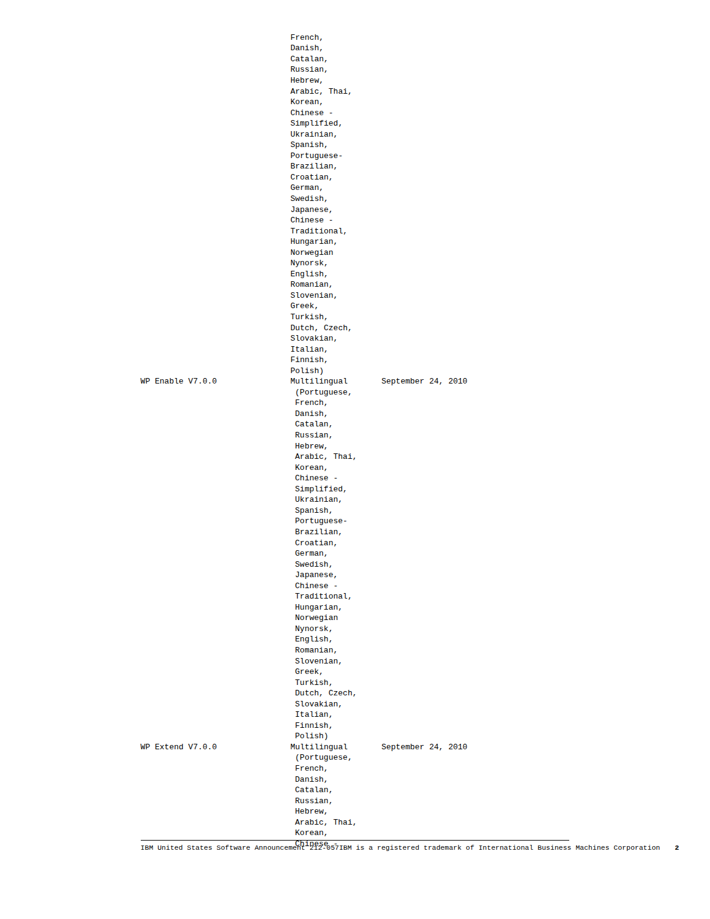| | French, Danish, Catalan, Russian, Hebrew, Arabic, Thai, Korean, Chinese - Simplified, Ukrainian, Spanish, Portuguese-Brazilian, Croatian, German, Swedish, Japanese, Chinese - Traditional, Hungarian, Norwegian Nynorsk, English, Romanian, Slovenian, Greek, Turkish, Dutch, Czech, Slovakian, Italian, Finnish, Polish) | |
| WP Enable V7.0.0 | Multilingual (Portuguese, French, Danish, Catalan, Russian, Hebrew, Arabic, Thai, Korean, Chinese - Simplified, Ukrainian, Spanish, Portuguese-Brazilian, Croatian, German, Swedish, Japanese, Chinese - Traditional, Hungarian, Norwegian Nynorsk, English, Romanian, Slovenian, Greek, Turkish, Dutch, Czech, Slovakian, Italian, Finnish, Polish) | September 24, 2010 |
| WP Extend V7.0.0 | Multilingual (Portuguese, French, Danish, Catalan, Russian, Hebrew, Arabic, Thai, Korean, Chinese - | September 24, 2010 |
IBM United States Software Announcement 212-057
IBM is a registered trademark of International Business Machines Corporation2